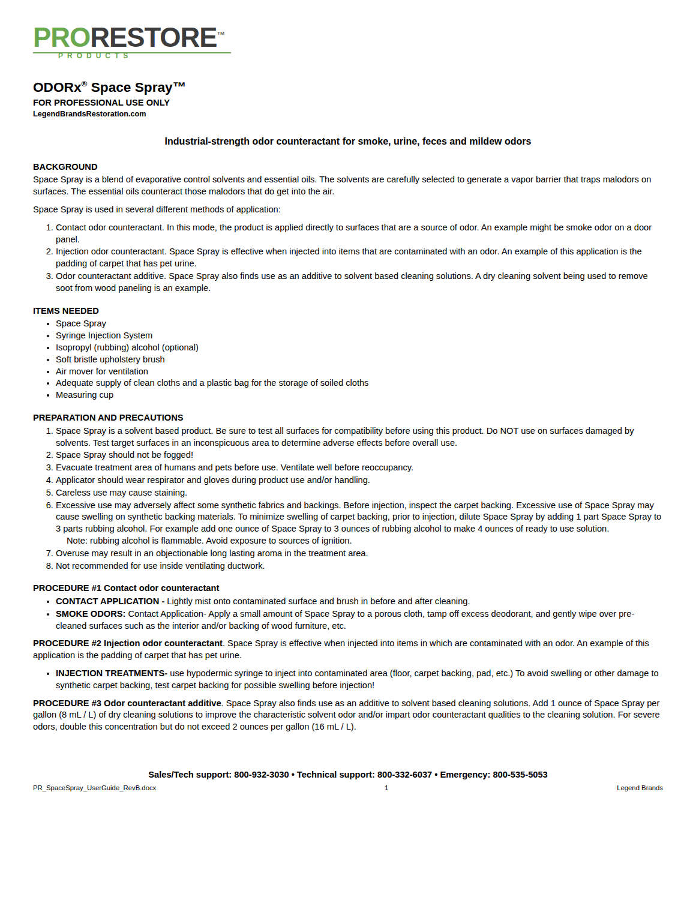PRO RESTORE™
PRODUCTS
ODORx® Space Spray™
FOR PROFESSIONAL USE ONLY
LegendBrandsRestoration.com
Industrial-strength odor counteractant for smoke, urine, feces and mildew odors
BACKGROUND
Space Spray is a blend of evaporative control solvents and essential oils. The solvents are carefully selected to generate a vapor barrier that traps malodors on surfaces. The essential oils counteract those malodors that do get into the air.
Space Spray is used in several different methods of application:
Contact odor counteractant. In this mode, the product is applied directly to surfaces that are a source of odor. An example might be smoke odor on a door panel.
Injection odor counteractant. Space Spray is effective when injected into items that are contaminated with an odor. An example of this application is the padding of carpet that has pet urine.
Odor counteractant additive. Space Spray also finds use as an additive to solvent based cleaning solutions. A dry cleaning solvent being used to remove soot from wood paneling is an example.
ITEMS NEEDED
Space Spray
Syringe Injection System
Isopropyl (rubbing) alcohol (optional)
Soft bristle upholstery brush
Air mover for ventilation
Adequate supply of clean cloths and a plastic bag for the storage of soiled cloths
Measuring cup
PREPARATION AND PRECAUTIONS
Space Spray is a solvent based product. Be sure to test all surfaces for compatibility before using this product. Do NOT use on surfaces damaged by solvents. Test target surfaces in an inconspicuous area to determine adverse effects before overall use.
Space Spray should not be fogged!
Evacuate treatment area of humans and pets before use. Ventilate well before reoccupancy.
Applicator should wear respirator and gloves during product use and/or handling.
Careless use may cause staining.
Excessive use may adversely affect some synthetic fabrics and backings. Before injection, inspect the carpet backing. Excessive use of Space Spray may cause swelling on synthetic backing materials. To minimize swelling of carpet backing, prior to injection, dilute Space Spray by adding 1 part Space Spray to 3 parts rubbing alcohol. For example add one ounce of Space Spray to 3 ounces of rubbing alcohol to make 4 ounces of ready to use solution. Note: rubbing alcohol is flammable. Avoid exposure to sources of ignition.
Overuse may result in an objectionable long lasting aroma in the treatment area.
Not recommended for use inside ventilating ductwork.
PROCEDURE #1 Contact odor counteractant
CONTACT APPLICATION - Lightly mist onto contaminated surface and brush in before and after cleaning.
SMOKE ODORS: Contact Application- Apply a small amount of Space Spray to a porous cloth, tamp off excess deodorant, and gently wipe over pre-cleaned surfaces such as the interior and/or backing of wood furniture, etc.
PROCEDURE #2 Injection odor counteractant. Space Spray is effective when injected into items in which are contaminated with an odor. An example of this application is the padding of carpet that has pet urine.
INJECTION TREATMENTS- use hypodermic syringe to inject into contaminated area (floor, carpet backing, pad, etc.) To avoid swelling or other damage to synthetic carpet backing, test carpet backing for possible swelling before injection!
PROCEDURE #3 Odor counteractant additive. Space Spray also finds use as an additive to solvent based cleaning solutions. Add 1 ounce of Space Spray per gallon (8 mL / L) of dry cleaning solutions to improve the characteristic solvent odor and/or impart odor counteractant qualities to the cleaning solution. For severe odors, double this concentration but do not exceed 2 ounces per gallon (16 mL / L).
Sales/Tech support: 800-932-3030 • Technical support: 800-332-6037 • Emergency: 800-535-5053
PR_SpaceSpray_UserGuide_RevB.docx 1 Legend Brands